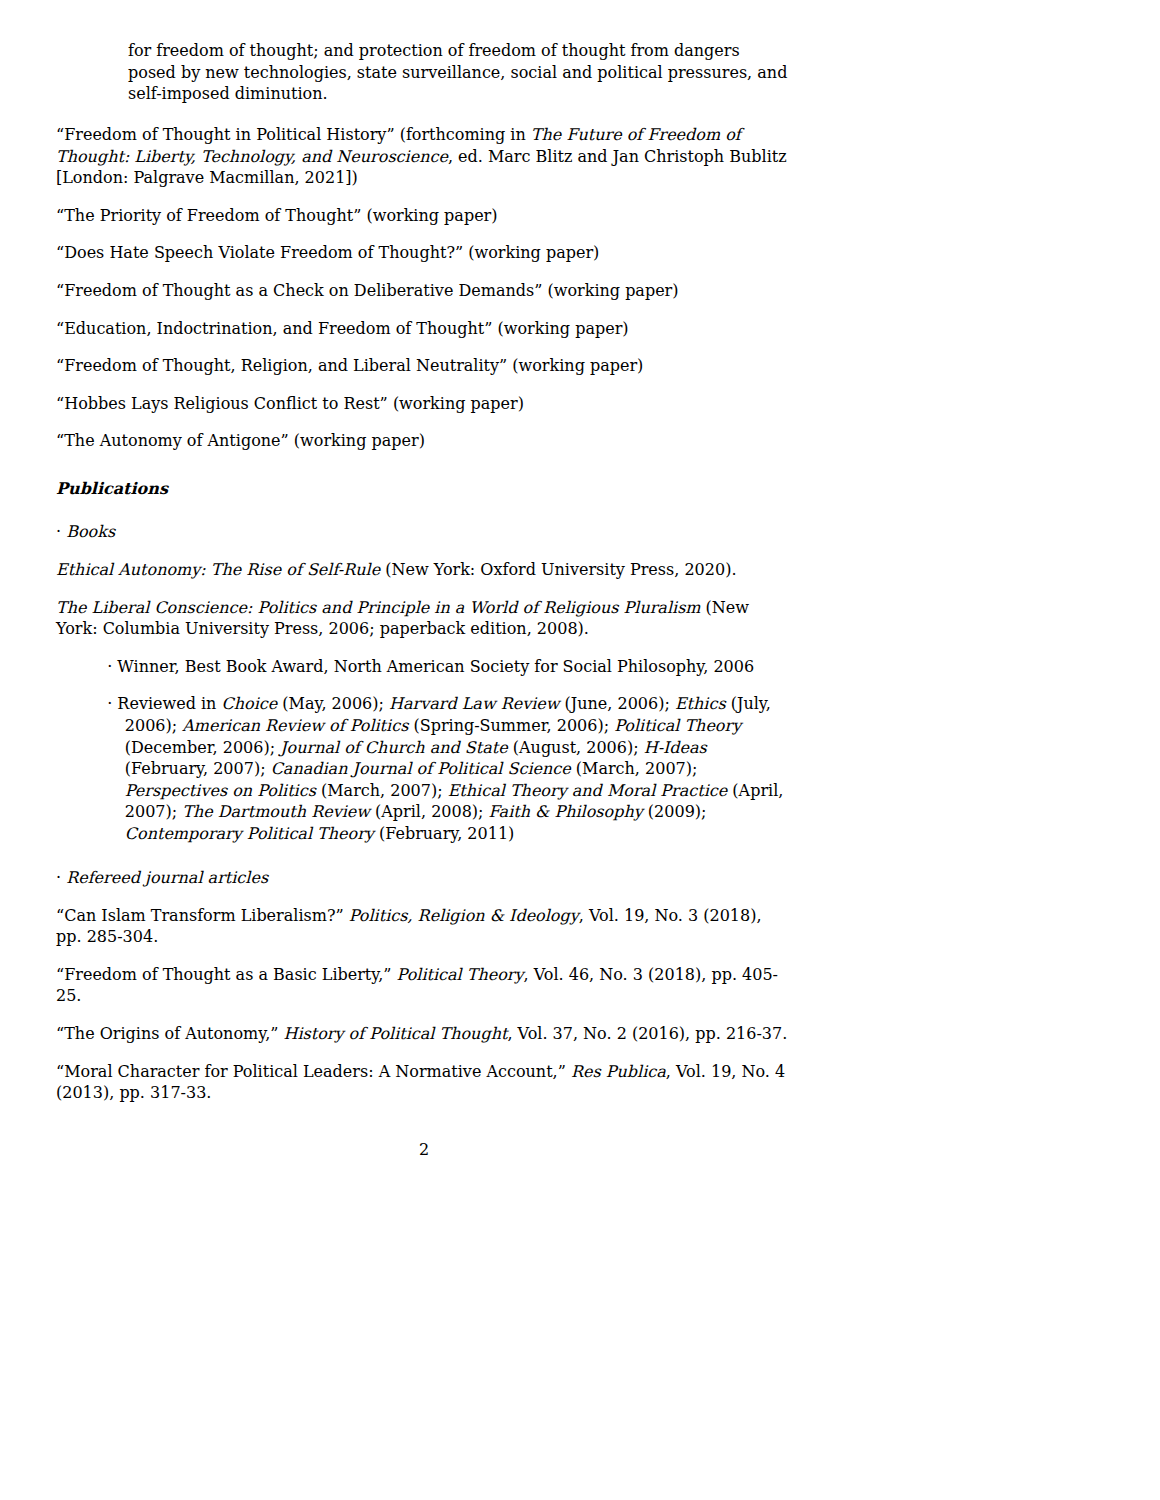for freedom of thought; and protection of freedom of thought from dangers posed by new technologies, state surveillance, social and political pressures, and self-imposed diminution.
“Freedom of Thought in Political History” (forthcoming in The Future of Freedom of Thought: Liberty, Technology, and Neuroscience, ed. Marc Blitz and Jan Christoph Bublitz [London: Palgrave Macmillan, 2021])
“The Priority of Freedom of Thought” (working paper)
“Does Hate Speech Violate Freedom of Thought?” (working paper)
“Freedom of Thought as a Check on Deliberative Demands” (working paper)
“Education, Indoctrination, and Freedom of Thought” (working paper)
“Freedom of Thought, Religion, and Liberal Neutrality” (working paper)
“Hobbes Lays Religious Conflict to Rest” (working paper)
“The Autonomy of Antigone” (working paper)
Publications
· Books
Ethical Autonomy: The Rise of Self-Rule (New York: Oxford University Press, 2020).
The Liberal Conscience: Politics and Principle in a World of Religious Pluralism (New York: Columbia University Press, 2006; paperback edition, 2008).
· Winner, Best Book Award, North American Society for Social Philosophy, 2006
· Reviewed in Choice (May, 2006); Harvard Law Review (June, 2006); Ethics (July, 2006); American Review of Politics (Spring-Summer, 2006); Political Theory (December, 2006); Journal of Church and State (August, 2006); H-Ideas (February, 2007); Canadian Journal of Political Science (March, 2007); Perspectives on Politics (March, 2007); Ethical Theory and Moral Practice (April, 2007); The Dartmouth Review (April, 2008); Faith & Philosophy (2009); Contemporary Political Theory (February, 2011)
· Refereed journal articles
“Can Islam Transform Liberalism?” Politics, Religion & Ideology, Vol. 19, No. 3 (2018), pp. 285-304.
“Freedom of Thought as a Basic Liberty,” Political Theory, Vol. 46, No. 3 (2018), pp. 405-25.
“The Origins of Autonomy,” History of Political Thought, Vol. 37, No. 2 (2016), pp. 216-37.
“Moral Character for Political Leaders: A Normative Account,” Res Publica, Vol. 19, No. 4 (2013), pp. 317-33.
2